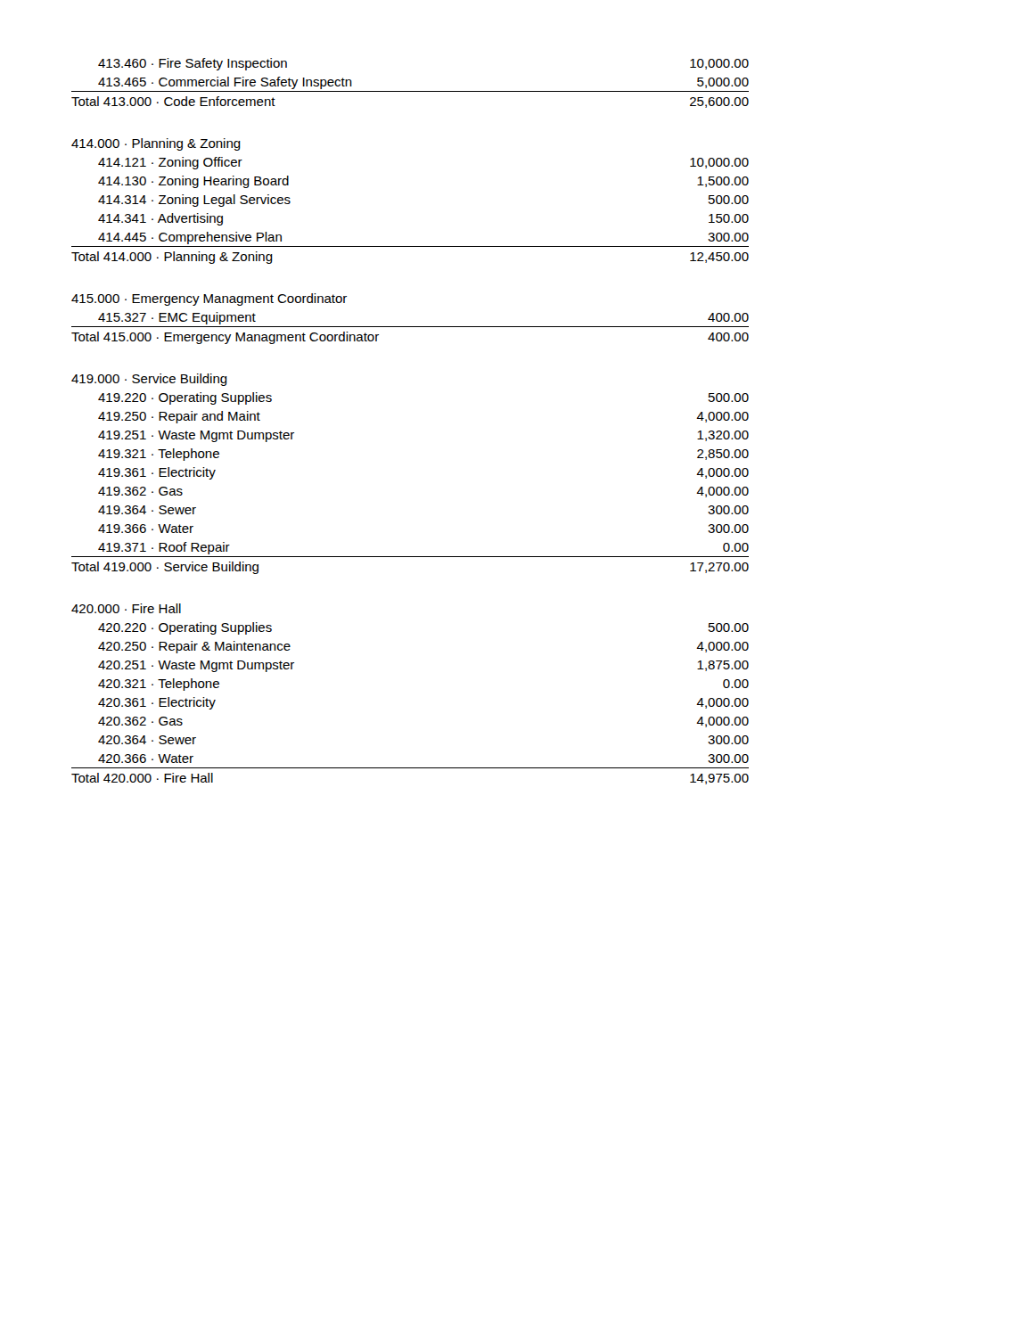| 413.460 · Fire Safety Inspection | 10,000.00 |
| 413.465 · Commercial Fire Safety Inspectn | 5,000.00 |
| Total 413.000 · Code Enforcement | 25,600.00 |
| 414.000 · Planning & Zoning | |
| 414.121 · Zoning Officer | 10,000.00 |
| 414.130 · Zoning Hearing Board | 1,500.00 |
| 414.314 · Zoning Legal Services | 500.00 |
| 414.341 · Advertising | 150.00 |
| 414.445 · Comprehensive Plan | 300.00 |
| Total 414.000 · Planning & Zoning | 12,450.00 |
| 415.000 · Emergency Managment Coordinator | |
| 415.327 · EMC Equipment | 400.00 |
| Total 415.000 · Emergency Managment Coordinator | 400.00 |
| 419.000 · Service Building | |
| 419.220 · Operating Supplies | 500.00 |
| 419.250 · Repair and Maint | 4,000.00 |
| 419.251 · Waste Mgmt Dumpster | 1,320.00 |
| 419.321 · Telephone | 2,850.00 |
| 419.361 · Electricity | 4,000.00 |
| 419.362 · Gas | 4,000.00 |
| 419.364 · Sewer | 300.00 |
| 419.366 · Water | 300.00 |
| 419.371 · Roof Repair | 0.00 |
| Total 419.000 · Service Building | 17,270.00 |
| 420.000 · Fire Hall | |
| 420.220 · Operating Supplies | 500.00 |
| 420.250 · Repair & Maintenance | 4,000.00 |
| 420.251 · Waste Mgmt Dumpster | 1,875.00 |
| 420.321 · Telephone | 0.00 |
| 420.361 · Electricity | 4,000.00 |
| 420.362 · Gas | 4,000.00 |
| 420.364 · Sewer | 300.00 |
| 420.366 · Water | 300.00 |
| Total 420.000 · Fire Hall | 14,975.00 |